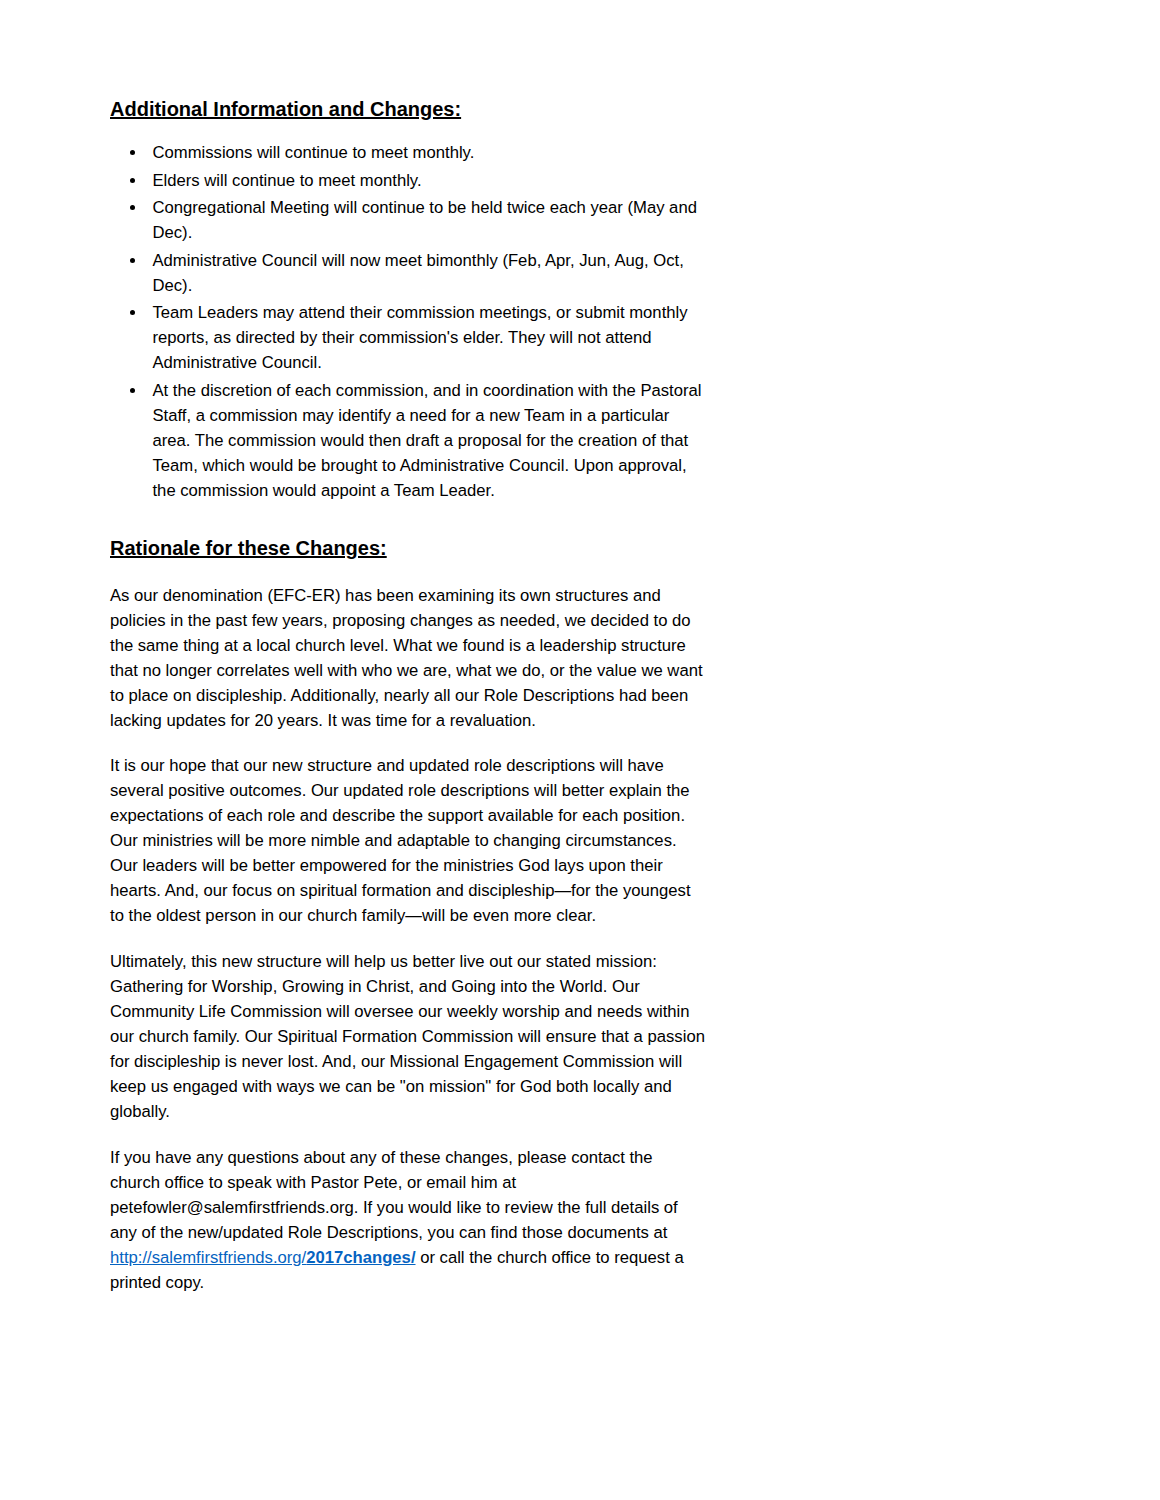Additional Information and Changes:
Commissions will continue to meet monthly.
Elders will continue to meet monthly.
Congregational Meeting will continue to be held twice each year (May and Dec).
Administrative Council will now meet bimonthly (Feb, Apr, Jun, Aug, Oct, Dec).
Team Leaders may attend their commission meetings, or submit monthly reports, as directed by their commission's elder. They will not attend Administrative Council.
At the discretion of each commission, and in coordination with the Pastoral Staff, a commission may identify a need for a new Team in a particular area. The commission would then draft a proposal for the creation of that Team, which would be brought to Administrative Council. Upon approval, the commission would appoint a Team Leader.
Rationale for these Changes:
As our denomination (EFC-ER) has been examining its own structures and policies in the past few years, proposing changes as needed, we decided to do the same thing at a local church level. What we found is a leadership structure that no longer correlates well with who we are, what we do, or the value we want to place on discipleship. Additionally, nearly all our Role Descriptions had been lacking updates for 20 years. It was time for a revaluation.
It is our hope that our new structure and updated role descriptions will have several positive outcomes. Our updated role descriptions will better explain the expectations of each role and describe the support available for each position. Our ministries will be more nimble and adaptable to changing circumstances. Our leaders will be better empowered for the ministries God lays upon their hearts. And, our focus on spiritual formation and discipleship—for the youngest to the oldest person in our church family—will be even more clear.
Ultimately, this new structure will help us better live out our stated mission: Gathering for Worship, Growing in Christ, and Going into the World. Our Community Life Commission will oversee our weekly worship and needs within our church family. Our Spiritual Formation Commission will ensure that a passion for discipleship is never lost. And, our Missional Engagement Commission will keep us engaged with ways we can be "on mission" for God both locally and globally.
If you have any questions about any of these changes, please contact the church office to speak with Pastor Pete, or email him at petefowler@salemfirstfriends.org. If you would like to review the full details of any of the new/updated Role Descriptions, you can find those documents at http://salemfirstfriends.org/2017changes/ or call the church office to request a printed copy.